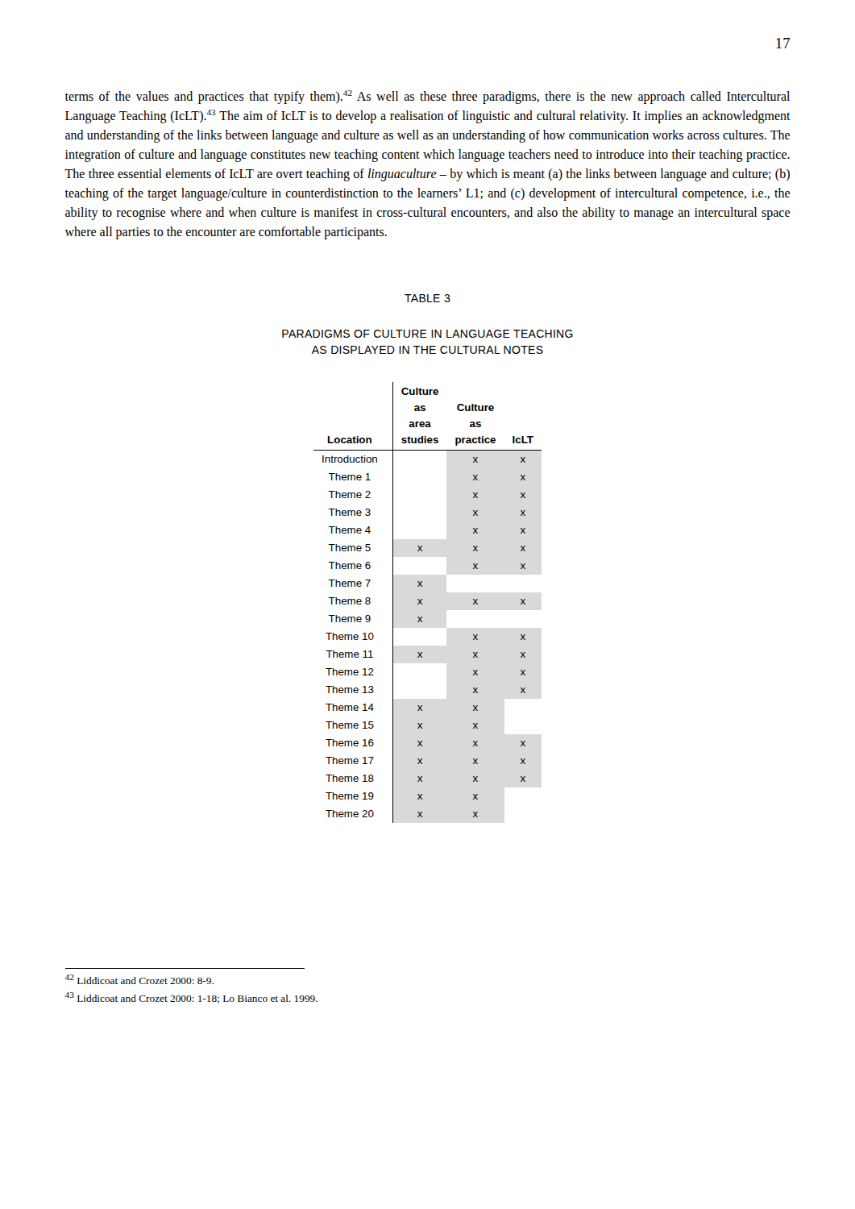17
terms of the values and practices that typify them).42 As well as these three paradigms, there is the new approach called Intercultural Language Teaching (IcLT).43 The aim of IcLT is to develop a realisation of linguistic and cultural relativity. It implies an acknowledgment and understanding of the links between language and culture as well as an understanding of how communication works across cultures. The integration of culture and language constitutes new teaching content which language teachers need to introduce into their teaching practice. The three essential elements of IcLT are overt teaching of linguaculture – by which is meant (a) the links between language and culture; (b) teaching of the target language/culture in counterdistinction to the learners’ L1; and (c) development of intercultural competence, i.e., the ability to recognise where and when culture is manifest in cross-cultural encounters, and also the ability to manage an intercultural space where all parties to the encounter are comfortable participants.
TABLE 3
PARADIGMS OF CULTURE IN LANGUAGE TEACHING
AS DISPLAYED IN THE CULTURAL NOTES
| Location | Culture as area studies | Culture as practice | IcLT |
| --- | --- | --- | --- |
| Introduction | | x | x |
| Theme 1 | | x | x |
| Theme 2 | | x | x |
| Theme 3 | | x | x |
| Theme 4 | | x | x |
| Theme 5 | x | x | x |
| Theme 6 | | x | x |
| Theme 7 | x | | |
| Theme 8 | x | x | x |
| Theme 9 | x | | |
| Theme 10 | | x | x |
| Theme 11 | x | x | x |
| Theme 12 | | x | x |
| Theme 13 | | x | x |
| Theme 14 | x | x | |
| Theme 15 | x | x | |
| Theme 16 | x | x | x |
| Theme 17 | x | x | x |
| Theme 18 | x | x | x |
| Theme 19 | x | x | |
| Theme 20 | x | x | |
42 Liddicoat and Crozet 2000: 8-9.
43 Liddicoat and Crozet 2000: 1-18; Lo Bianco et al. 1999.